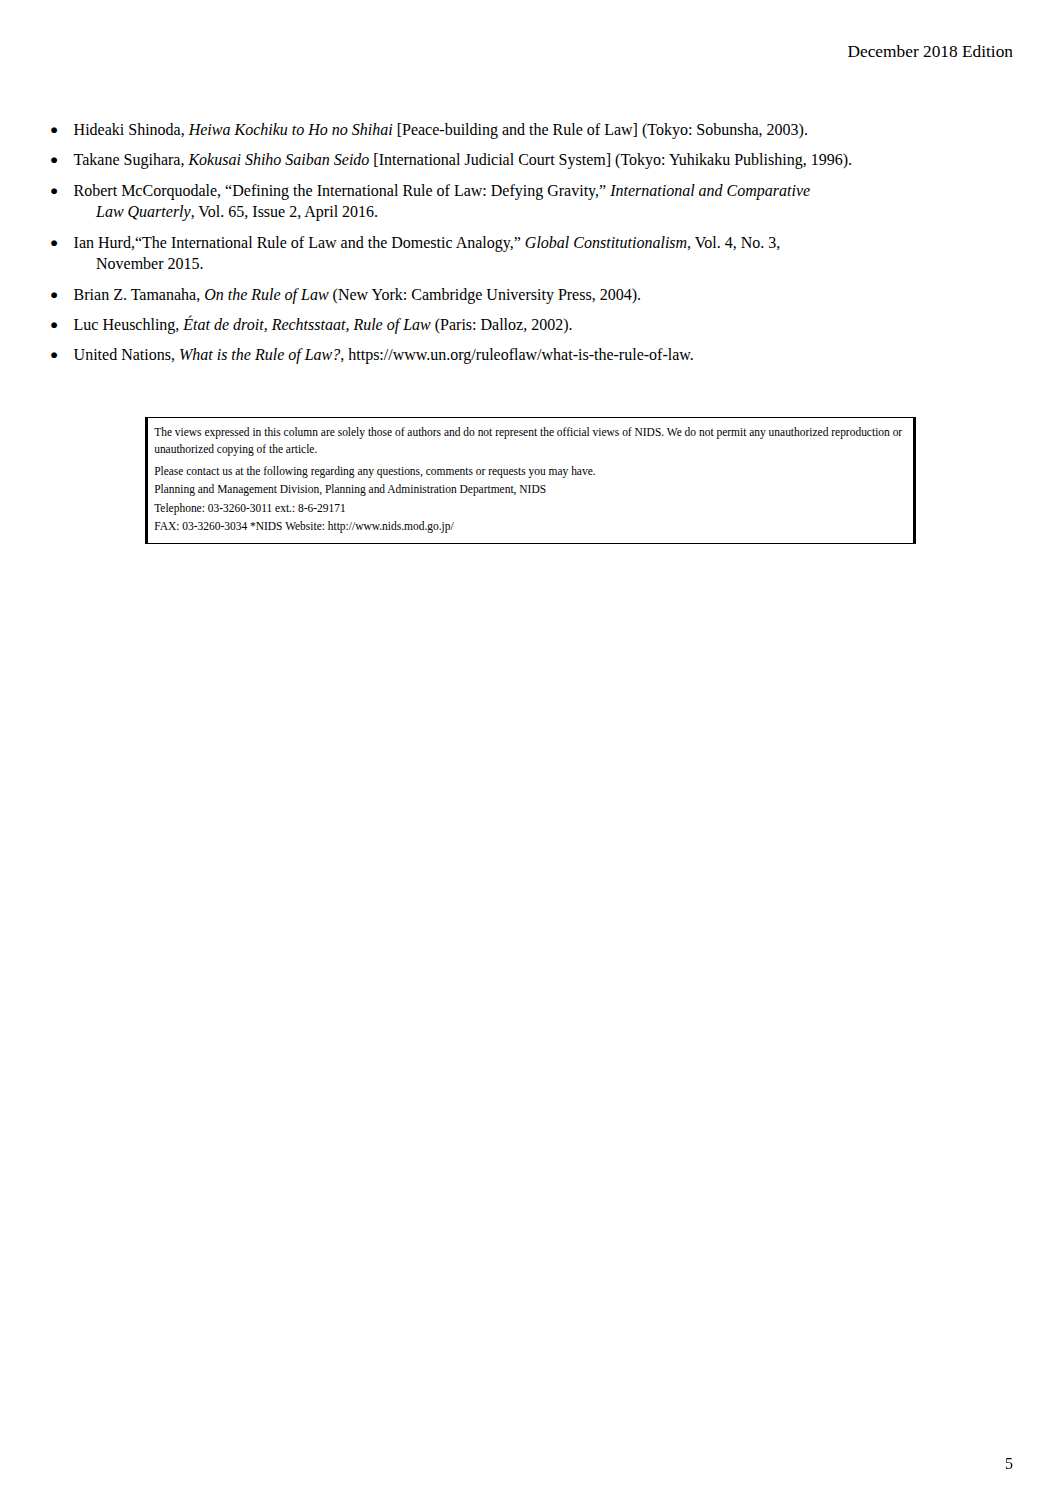December 2018 Edition
Hideaki Shinoda, Heiwa Kochiku to Ho no Shihai [Peace-building and the Rule of Law] (Tokyo: Sobunsha, 2003).
Takane Sugihara, Kokusai Shiho Saiban Seido [International Judicial Court System] (Tokyo: Yuhikaku Publishing, 1996).
Robert McCorquodale, “Defining the International Rule of Law: Defying Gravity,” International and Comparative Law Quarterly, Vol. 65, Issue 2, April 2016.
Ian Hurd,“The International Rule of Law and the Domestic Analogy,” Global Constitutionalism, Vol. 4, No. 3, November 2015.
Brian Z. Tamanaha, On the Rule of Law (New York: Cambridge University Press, 2004).
Luc Heuschling, État de droit, Rechtsstaat, Rule of Law (Paris: Dalloz, 2002).
United Nations, What is the Rule of Law?, https://www.un.org/ruleoflaw/what-is-the-rule-of-law.
The views expressed in this column are solely those of authors and do not represent the official views of NIDS. We do not permit any unauthorized reproduction or unauthorized copying of the article.
Please contact us at the following regarding any questions, comments or requests you may have.
Planning and Management Division, Planning and Administration Department, NIDS
Telephone: 03-3260-3011 ext.: 8-6-29171
FAX: 03-3260-3034 *NIDS Website: http://www.nids.mod.go.jp/
5